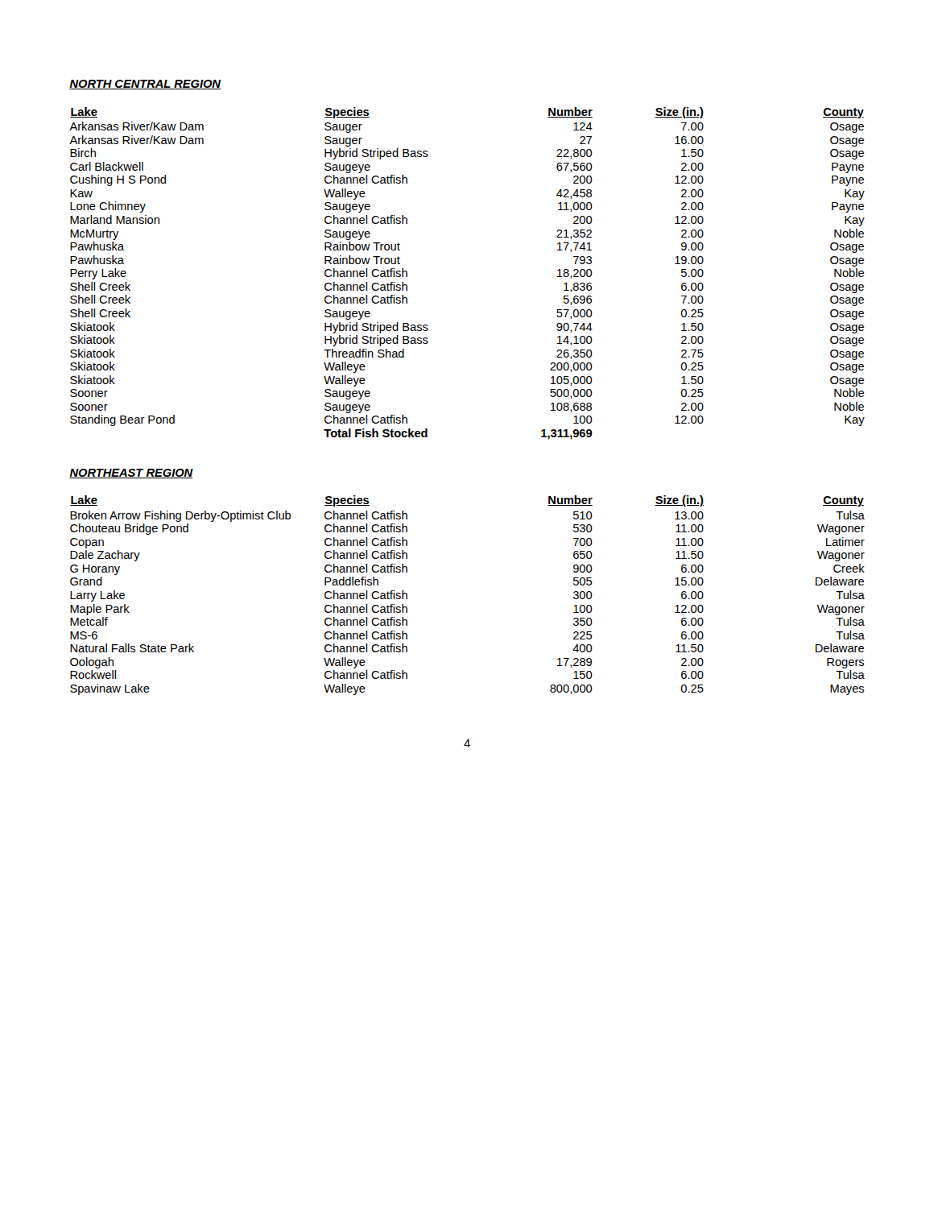NORTH CENTRAL REGION
| Lake | Species | Number | Size (in.) | County |
| --- | --- | --- | --- | --- |
| Arkansas River/Kaw Dam | Sauger | 124 | 7.00 | Osage |
| Arkansas River/Kaw Dam | Sauger | 27 | 16.00 | Osage |
| Birch | Hybrid Striped Bass | 22,800 | 1.50 | Osage |
| Carl Blackwell | Saugeye | 67,560 | 2.00 | Payne |
| Cushing H S Pond | Channel Catfish | 200 | 12.00 | Payne |
| Kaw | Walleye | 42,458 | 2.00 | Kay |
| Lone Chimney | Saugeye | 11,000 | 2.00 | Payne |
| Marland Mansion | Channel Catfish | 200 | 12.00 | Kay |
| McMurtry | Saugeye | 21,352 | 2.00 | Noble |
| Pawhuska | Rainbow Trout | 17,741 | 9.00 | Osage |
| Pawhuska | Rainbow Trout | 793 | 19.00 | Osage |
| Perry Lake | Channel Catfish | 18,200 | 5.00 | Noble |
| Shell Creek | Channel Catfish | 1,836 | 6.00 | Osage |
| Shell Creek | Channel Catfish | 5,696 | 7.00 | Osage |
| Shell Creek | Saugeye | 57,000 | 0.25 | Osage |
| Skiatook | Hybrid Striped Bass | 90,744 | 1.50 | Osage |
| Skiatook | Hybrid Striped Bass | 14,100 | 2.00 | Osage |
| Skiatook | Threadfin Shad | 26,350 | 2.75 | Osage |
| Skiatook | Walleye | 200,000 | 0.25 | Osage |
| Skiatook | Walleye | 105,000 | 1.50 | Osage |
| Sooner | Saugeye | 500,000 | 0.25 | Noble |
| Sooner | Saugeye | 108,688 | 2.00 | Noble |
| Standing Bear Pond | Channel Catfish | 100 | 12.00 | Kay |
| | Total Fish Stocked | 1,311,969 | | |
NORTHEAST REGION
| Lake | Species | Number | Size (in.) | County |
| --- | --- | --- | --- | --- |
| Broken Arrow Fishing Derby-Optimist Club | Channel Catfish | 510 | 13.00 | Tulsa |
| Chouteau Bridge Pond | Channel Catfish | 530 | 11.00 | Wagoner |
| Copan | Channel Catfish | 700 | 11.00 | Latimer |
| Dale Zachary | Channel Catfish | 650 | 11.50 | Wagoner |
| G Horany | Channel Catfish | 900 | 6.00 | Creek |
| Grand | Paddlefish | 505 | 15.00 | Delaware |
| Larry Lake | Channel Catfish | 300 | 6.00 | Tulsa |
| Maple Park | Channel Catfish | 100 | 12.00 | Wagoner |
| Metcalf | Channel Catfish | 350 | 6.00 | Tulsa |
| MS-6 | Channel Catfish | 225 | 6.00 | Tulsa |
| Natural Falls State Park | Channel Catfish | 400 | 11.50 | Delaware |
| Oologah | Walleye | 17,289 | 2.00 | Rogers |
| Rockwell | Channel Catfish | 150 | 6.00 | Tulsa |
| Spavinaw Lake | Walleye | 800,000 | 0.25 | Mayes |
4